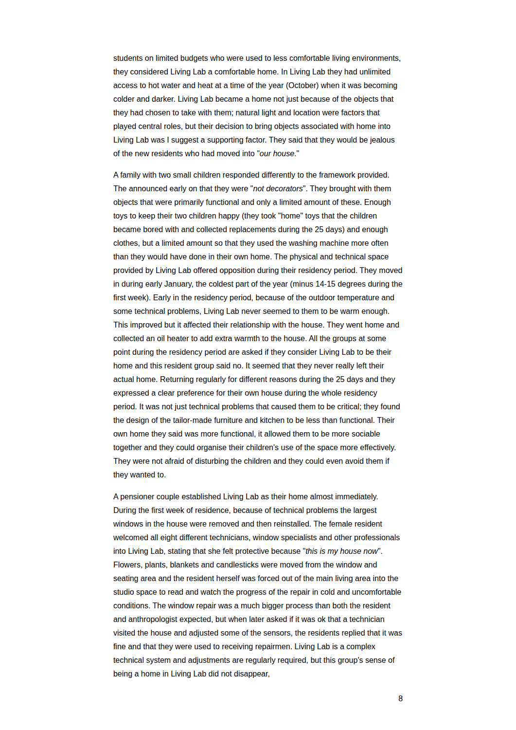students on limited budgets who were used to less comfortable living environments, they considered Living Lab a comfortable home. In Living Lab they had unlimited access to hot water and heat at a time of the year (October) when it was becoming colder and darker. Living Lab became a home not just because of the objects that they had chosen to take with them; natural light and location were factors that played central roles, but their decision to bring objects associated with home into Living Lab was I suggest a supporting factor. They said that they would be jealous of the new residents who had moved into "our house."
A family with two small children responded differently to the framework provided. The announced early on that they were "not decorators". They brought with them objects that were primarily functional and only a limited amount of these. Enough toys to keep their two children happy (they took "home" toys that the children became bored with and collected replacements during the 25 days) and enough clothes, but a limited amount so that they used the washing machine more often than they would have done in their own home. The physical and technical space provided by Living Lab offered opposition during their residency period. They moved in during early January, the coldest part of the year (minus 14-15 degrees during the first week). Early in the residency period, because of the outdoor temperature and some technical problems, Living Lab never seemed to them to be warm enough. This improved but it affected their relationship with the house. They went home and collected an oil heater to add extra warmth to the house. All the groups at some point during the residency period are asked if they consider Living Lab to be their home and this resident group said no. It seemed that they never really left their actual home. Returning regularly for different reasons during the 25 days and they expressed a clear preference for their own house during the whole residency period. It was not just technical problems that caused them to be critical; they found the design of the tailor-made furniture and kitchen to be less than functional. Their own home they said was more functional, it allowed them to be more sociable together and they could organise their children's use of the space more effectively. They were not afraid of disturbing the children and they could even avoid them if they wanted to.
A pensioner couple established Living Lab as their home almost immediately. During the first week of residence, because of technical problems the largest windows in the house were removed and then reinstalled. The female resident welcomed all eight different technicians, window specialists and other professionals into Living Lab, stating that she felt protective because "this is my house now". Flowers, plants, blankets and candlesticks were moved from the window and seating area and the resident herself was forced out of the main living area into the studio space to read and watch the progress of the repair in cold and uncomfortable conditions. The window repair was a much bigger process than both the resident and anthropologist expected, but when later asked if it was ok that a technician visited the house and adjusted some of the sensors, the residents replied that it was fine and that they were used to receiving repairmen. Living Lab is a complex technical system and adjustments are regularly required, but this group's sense of being a home in Living Lab did not disappear,
8